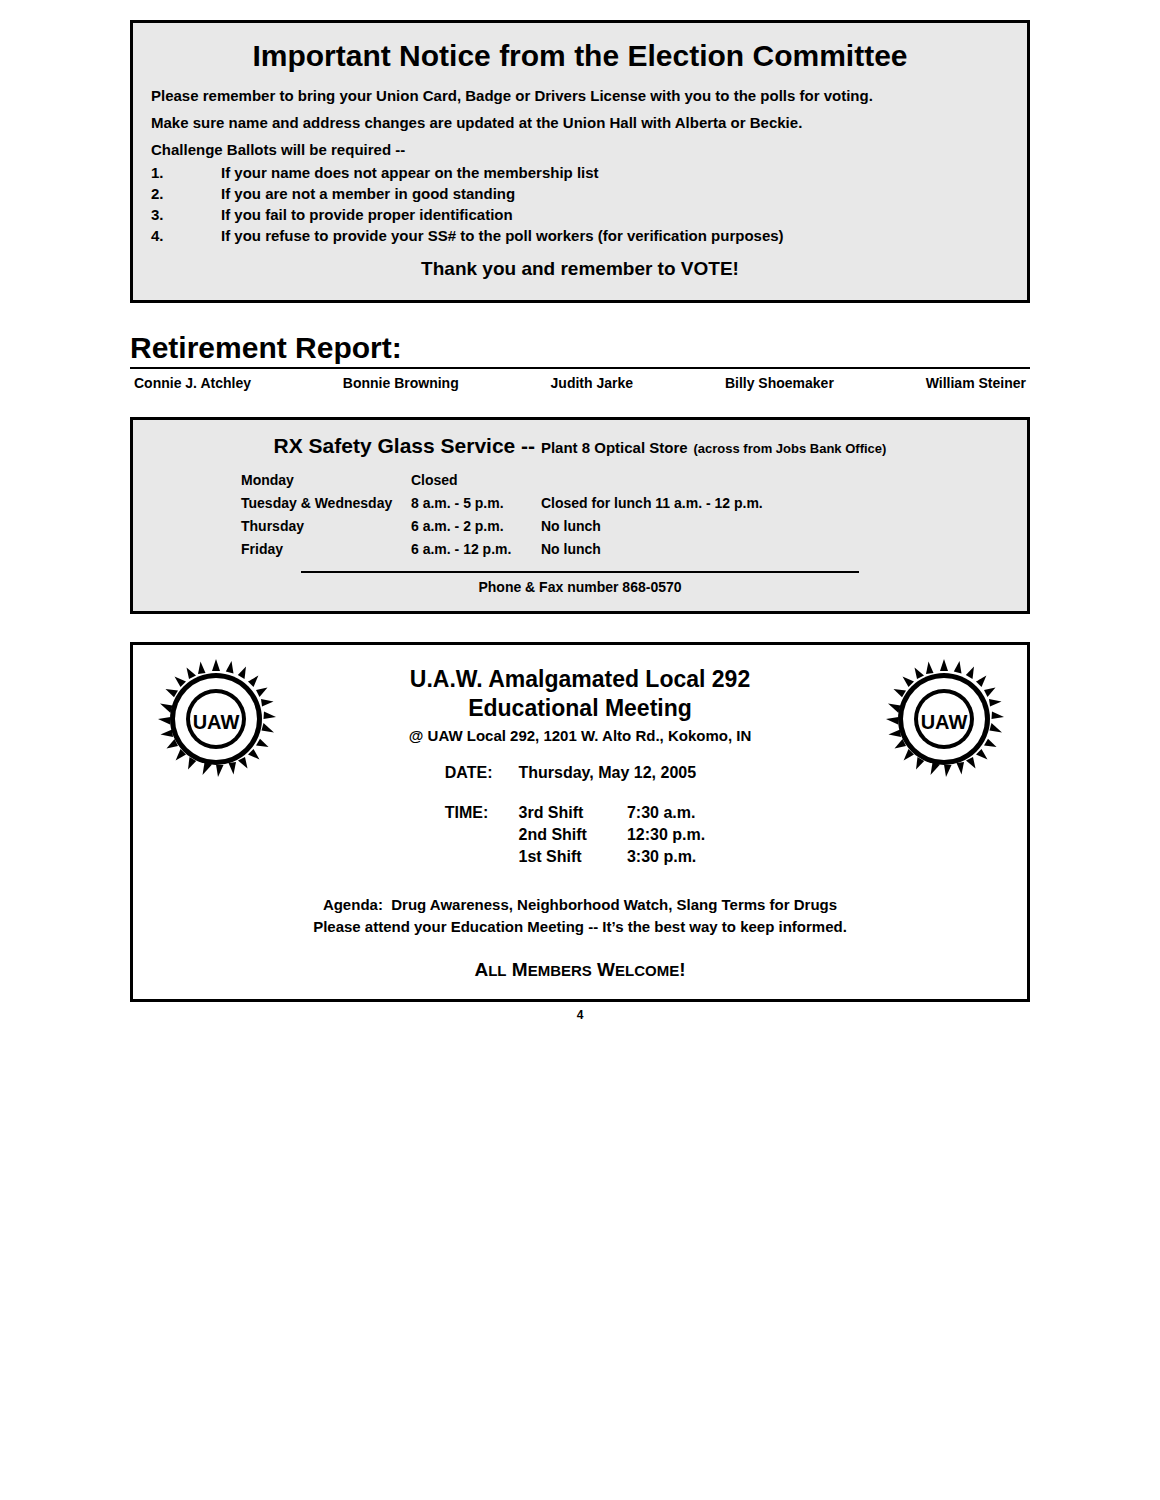Important Notice from the Election Committee
Please remember to bring your Union Card, Badge or Drivers License with you to the polls for voting.
Make sure name and address changes are updated at the Union Hall with Alberta or Beckie.
Challenge Ballots will be required --
1. If your name does not appear on the membership list
2. If you are not a member in good standing
3. If you fail to provide proper identification
4. If you refuse to provide your SS# to the poll workers (for verification purposes)
Thank you and remember to VOTE!
Retirement Report:
Connie J. Atchley Bonnie Browning Judith Jarke Billy Shoemaker William Steiner
RX Safety Glass Service -- Plant 8 Optical Store (across from Jobs Bank Office)
Monday Closed
Tuesday & Wednesday 8 a.m. - 5 p.m. Closed for lunch 11 a.m. - 12 p.m.
Thursday 6 a.m. - 2 p.m. No lunch
Friday 6 a.m. - 12 p.m. No lunch
Phone & Fax number 868-0570
UAW AEROSPACE · AGRICULTURAL IMPLEMENT
U.A.W. Amalgamated Local 292
Educational Meeting
@ UAW Local 292, 1201 W. Alto Rd., Kokomo, IN
| DATE: | Thursday, May 12, 2005 |
| TIME: | 3rd Shift | 7:30 a.m. |
| | 2nd Shift | 12:30 p.m. |
| | 1st Shift | 3:30 p.m. |
UAW AEROSPACE · AGRICULTURAL IMPLEMENT
Agenda: Drug Awareness, Neighborhood Watch, Slang Terms for Drugs
Please attend your Education Meeting -- It’s the best way to keep informed.
ALL MEMBERS WELCOME!
4